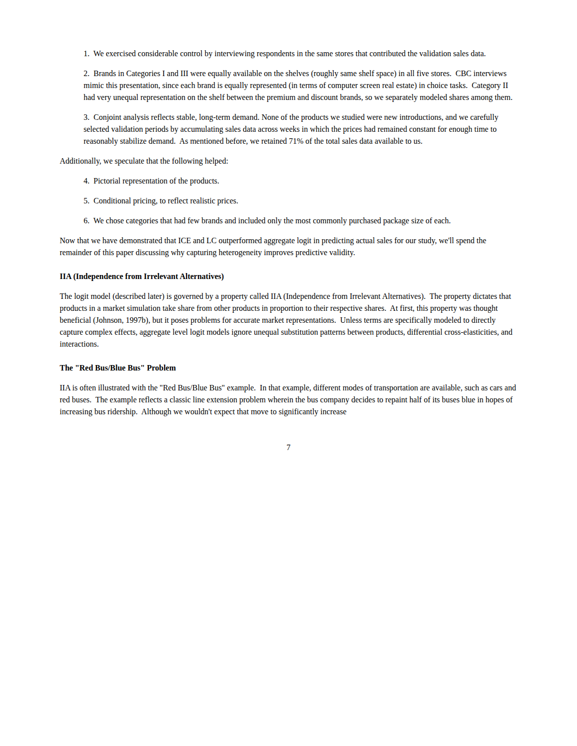1. We exercised considerable control by interviewing respondents in the same stores that contributed the validation sales data.
2. Brands in Categories I and III were equally available on the shelves (roughly same shelf space) in all five stores. CBC interviews mimic this presentation, since each brand is equally represented (in terms of computer screen real estate) in choice tasks. Category II had very unequal representation on the shelf between the premium and discount brands, so we separately modeled shares among them.
3. Conjoint analysis reflects stable, long-term demand. None of the products we studied were new introductions, and we carefully selected validation periods by accumulating sales data across weeks in which the prices had remained constant for enough time to reasonably stabilize demand. As mentioned before, we retained 71% of the total sales data available to us.
Additionally, we speculate that the following helped:
4. Pictorial representation of the products.
5. Conditional pricing, to reflect realistic prices.
6. We chose categories that had few brands and included only the most commonly purchased package size of each.
Now that we have demonstrated that ICE and LC outperformed aggregate logit in predicting actual sales for our study, we'll spend the remainder of this paper discussing why capturing heterogeneity improves predictive validity.
IIA (Independence from Irrelevant Alternatives)
The logit model (described later) is governed by a property called IIA (Independence from Irrelevant Alternatives). The property dictates that products in a market simulation take share from other products in proportion to their respective shares. At first, this property was thought beneficial (Johnson, 1997b), but it poses problems for accurate market representations. Unless terms are specifically modeled to directly capture complex effects, aggregate level logit models ignore unequal substitution patterns between products, differential cross-elasticities, and interactions.
The "Red Bus/Blue Bus" Problem
IIA is often illustrated with the "Red Bus/Blue Bus" example. In that example, different modes of transportation are available, such as cars and red buses. The example reflects a classic line extension problem wherein the bus company decides to repaint half of its buses blue in hopes of increasing bus ridership. Although we wouldn't expect that move to significantly increase
7